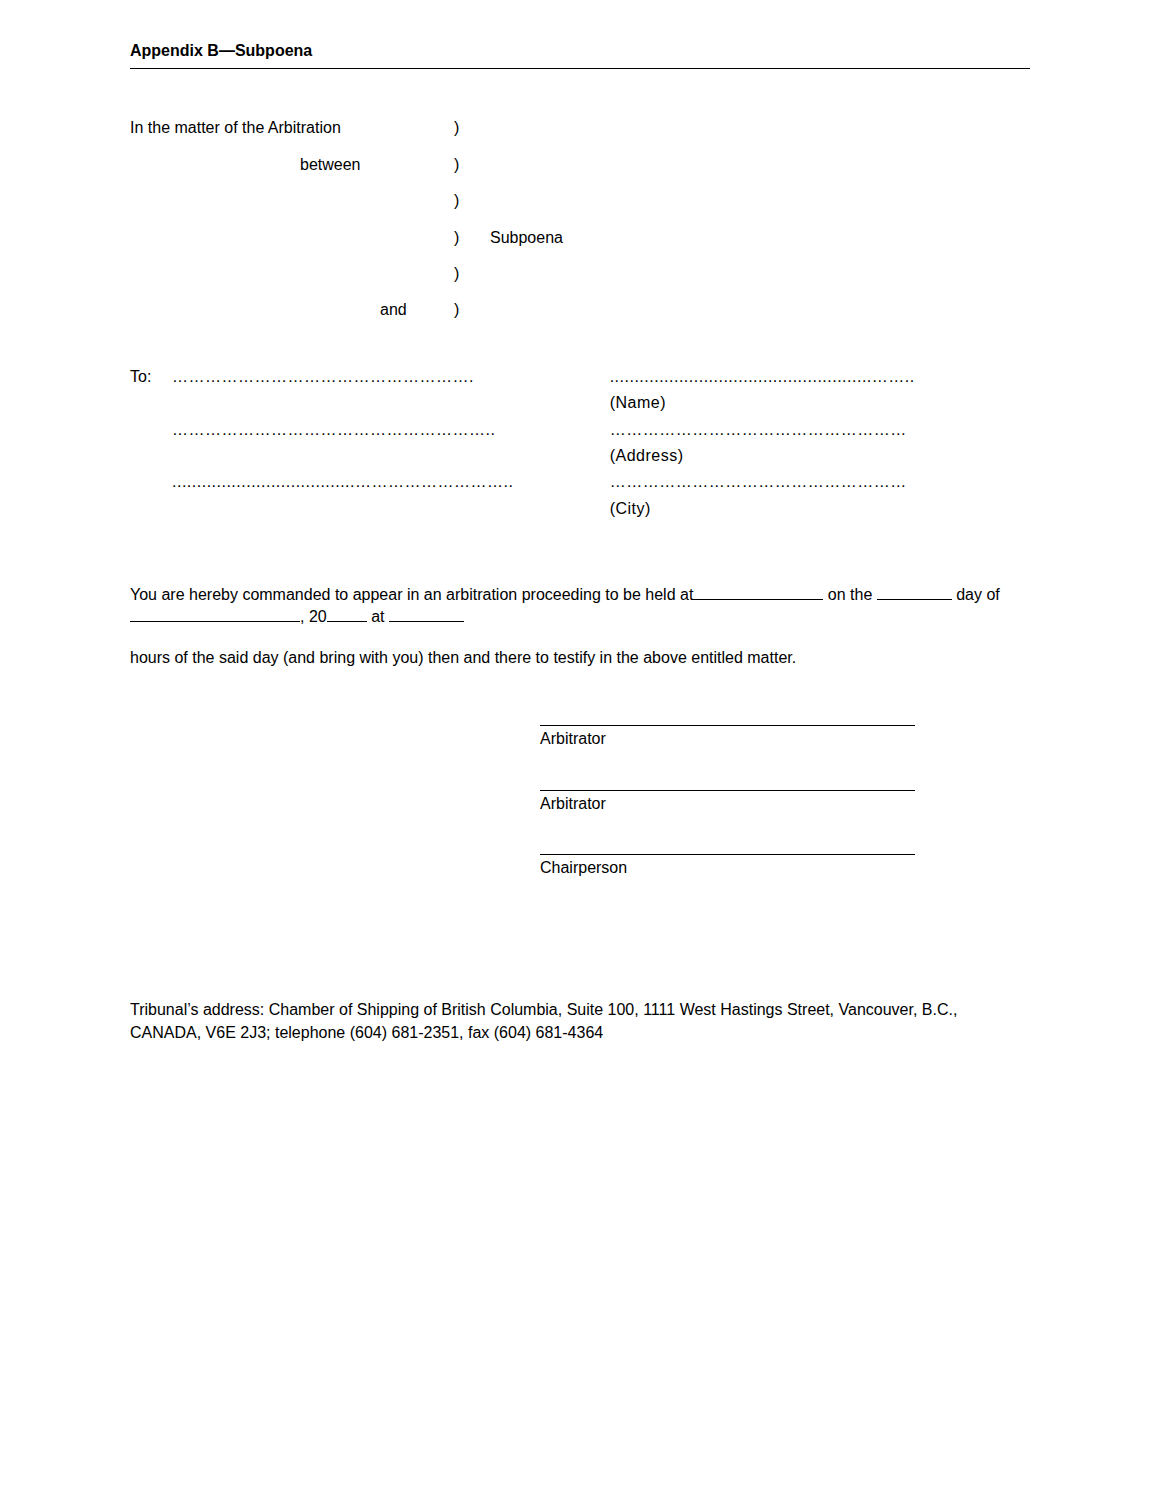Appendix B—Subpoena
| In the matter of the Arbitration | ) | |
| between | ) | |
| | ) | |
| | ) | Subpoena |
| | ) | |
| and | ) | |
| To: | ………………………………………………. | | .....................................................…….. |
| | | | (Name) |
| | ………………………………………………….. | | ……………………………………………… |
| | | | (Address) |
| | .....................................……………………….. | | ……………………………………………… |
| | | | (City) |
You are hereby commanded to appear in an arbitration proceeding to be held at on the day of , 20 at
hours of the said day (and bring with you) then and there to testify in the above entitled matter.
Arbitrator
Arbitrator
Chairperson
Tribunal’s address: Chamber of Shipping of British Columbia, Suite 100, 1111 West Hastings Street, Vancouver, B.C., CANADA, V6E 2J3; telephone (604) 681-2351, fax (604) 681-4364